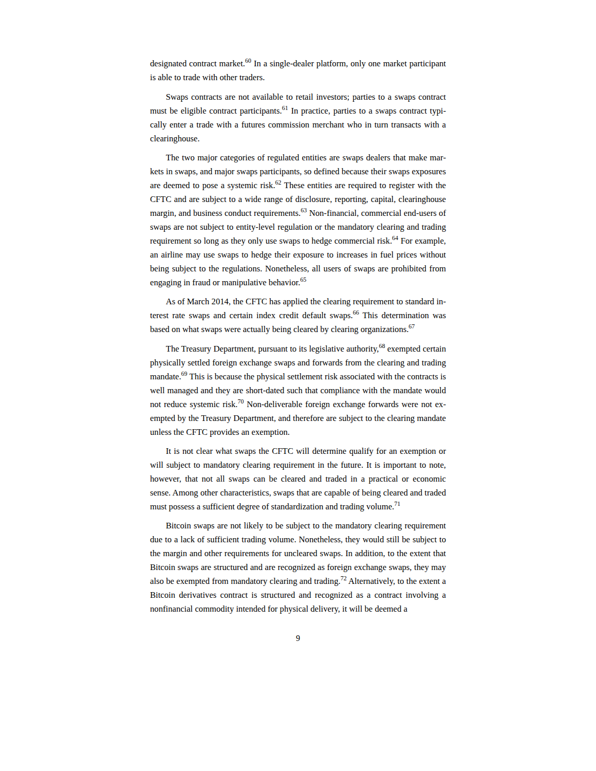designated contract market.60 In a single-dealer platform, only one market participant is able to trade with other traders.
Swaps contracts are not available to retail investors; parties to a swaps contract must be eligible contract participants.61 In practice, parties to a swaps contract typically enter a trade with a futures commission merchant who in turn transacts with a clearinghouse.
The two major categories of regulated entities are swaps dealers that make markets in swaps, and major swaps participants, so defined because their swaps exposures are deemed to pose a systemic risk.62 These entities are required to register with the CFTC and are subject to a wide range of disclosure, reporting, capital, clearinghouse margin, and business conduct requirements.63 Non-financial, commercial end-users of swaps are not subject to entity-level regulation or the mandatory clearing and trading requirement so long as they only use swaps to hedge commercial risk.64 For example, an airline may use swaps to hedge their exposure to increases in fuel prices without being subject to the regulations. Nonetheless, all users of swaps are prohibited from engaging in fraud or manipulative behavior.65
As of March 2014, the CFTC has applied the clearing requirement to standard interest rate swaps and certain index credit default swaps.66 This determination was based on what swaps were actually being cleared by clearing organizations.67
The Treasury Department, pursuant to its legislative authority,68 exempted certain physically settled foreign exchange swaps and forwards from the clearing and trading mandate.69 This is because the physical settlement risk associated with the contracts is well managed and they are short-dated such that compliance with the mandate would not reduce systemic risk.70 Non-deliverable foreign exchange forwards were not exempted by the Treasury Department, and therefore are subject to the clearing mandate unless the CFTC provides an exemption.
It is not clear what swaps the CFTC will determine qualify for an exemption or will subject to mandatory clearing requirement in the future. It is important to note, however, that not all swaps can be cleared and traded in a practical or economic sense. Among other characteristics, swaps that are capable of being cleared and traded must possess a sufficient degree of standardization and trading volume.71
Bitcoin swaps are not likely to be subject to the mandatory clearing requirement due to a lack of sufficient trading volume. Nonetheless, they would still be subject to the margin and other requirements for uncleared swaps. In addition, to the extent that Bitcoin swaps are structured and are recognized as foreign exchange swaps, they may also be exempted from mandatory clearing and trading.72 Alternatively, to the extent a Bitcoin derivatives contract is structured and recognized as a contract involving a nonfinancial commodity intended for physical delivery, it will be deemed a
9